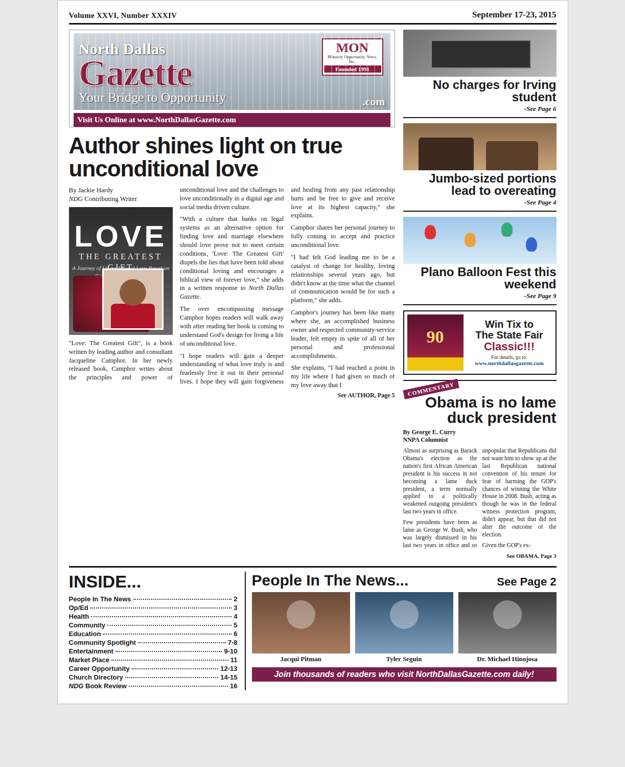Volume XXVI, Number XXXIV
September 17-23, 2015
North Dallas
Gazette
Your Bridge to Opportunity
.com
MON
Minority Opportunity News, Inc.
Founded 1991
Visit Us Online at www.NorthDallasGazette.com
Author shines light on true unconditional love
By Jackie Hardy
NDG Contributing Writer
LOVE
THE GREATEST GIFT
A Journey of Unconditional Love Based on God's Original Design
"Love: The Greatest Gift", is a book written by leading author and consultant Jacqueline Camphor. In her newly released book, Camphor writes about the principles and power of unconditional love and the challenges to love unconditionally in a digital age and social media driven culture.
"With a culture that banks on legal systems as an alternative option for finding love and marriage elsewhere should love prove not to meet certain conditions, 'Love: The Greatest Gift' dispels the lies that have been told about conditional loving and encourages a biblical view of forever love," she adds in a written response to North Dallas Gazette.
The over encompassing message Camphor hopes readers will walk away with after reading her book is coming to understand God's design for living a life of unconditional love.
"I hope readers will gain a deeper understanding of what love truly is and fearlessly live it out in their personal lives. I hope they will gain forgiveness and healing from any past relationship hurts and be free to give and receive love at its highest capacity," she explains.
Camphor shares her personal journey to fully coming to accept and practice unconditional love.
"I had felt God leading me to be a catalyst of change for healthy, loving relationships several years ago, but didn't know at the time what the channel of communication would be for such a platform," she adds.
Camphor's journey has been like many where she, an accomplished business owner and respected community-service leader, felt empty in spite of all of her personal and professional accomplishments.
She explains, "I had reached a point in my life where I had given so much of my love away that I
See AUTHOR, Page 5
No charges for Irving student
-See Page 6
Jumbo-sized portions lead to overeating
-See Page 4
Plano Balloon Fest this weekend
-See Page 9
Win Tix to
The State Fair
Classic!!!
For details, go to:
www.northdallasgazette.com
COMMENTARY
Obama is no lame duck president
By George E. Curry
NNPA Columnist
Almost as surprising as Barack Obama's election as the nation's first African American president is his success in not becoming a lame duck president, a term normally applied to a politically weakened outgoing president's last two years in office.
Few presidents have been as lame as George W. Bush, who was largely dismissed in his last two years in office and so unpopular that Republicans did not want him to show up at the last Republican national convention of his tenure for fear of harming the GOP's chances of winning the White House in 2008. Bush, acting as though he was in the federal witness protection program, didn't appear, but that did not alter the outcome of the election.
Given the GOP's ex-
See OBAMA, Page 3
INSIDE...
People In The News 2
Op/Ed 3
Health 4
Community 5
Education 6
Community Spotlight 7-8
Entertainment 9-10
Market Place 11
Career Opportunity 12-13
Church Directory 14-15
NDG Book Review 16
People In The News...
See Page 2
Jacqui Pitman
Tyler Seguin
Dr. Michael Hinojosa
Join thousands of readers who visit NorthDallasGazette.com daily!